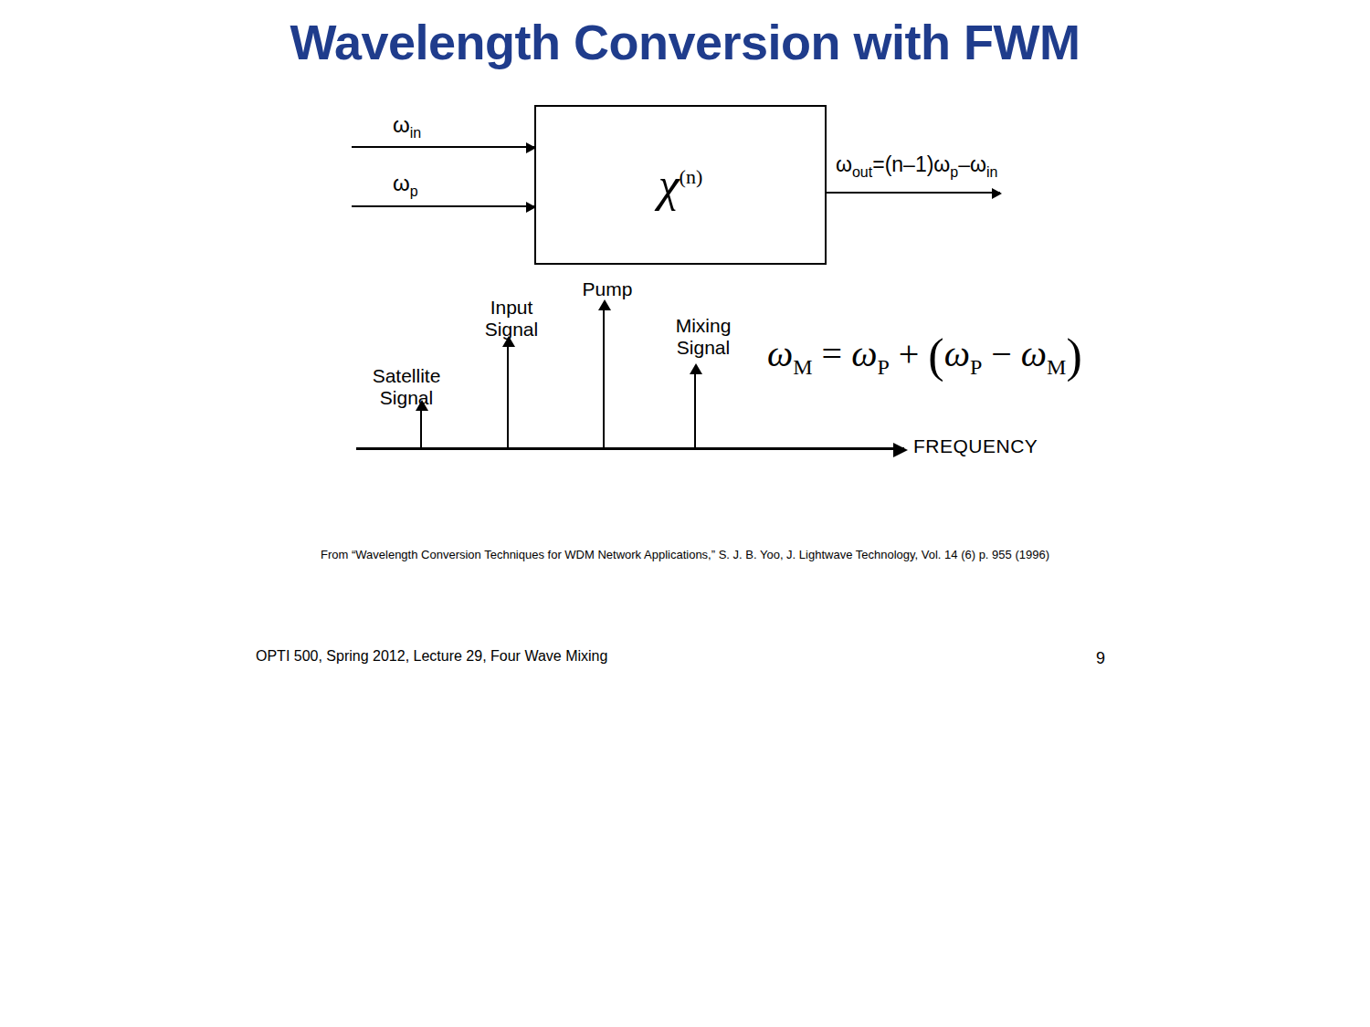Wavelength Conversion with FWM
ωin ωp
χ(n)
ωout=(n–1)ωp–ωin
FREQUENCY
Satellite
Signal Input
Signal Pump Mixing
Signal
ωM = ωP + (ωP − ωM)
From “Wavelength Conversion Techniques for WDM Network Applications,” S. J. B. Yoo, J. Lightwave Technology, Vol. 14 (6) p. 955 (1996)
OPTI 500, Spring 2012, Lecture 29, Four Wave Mixing
9